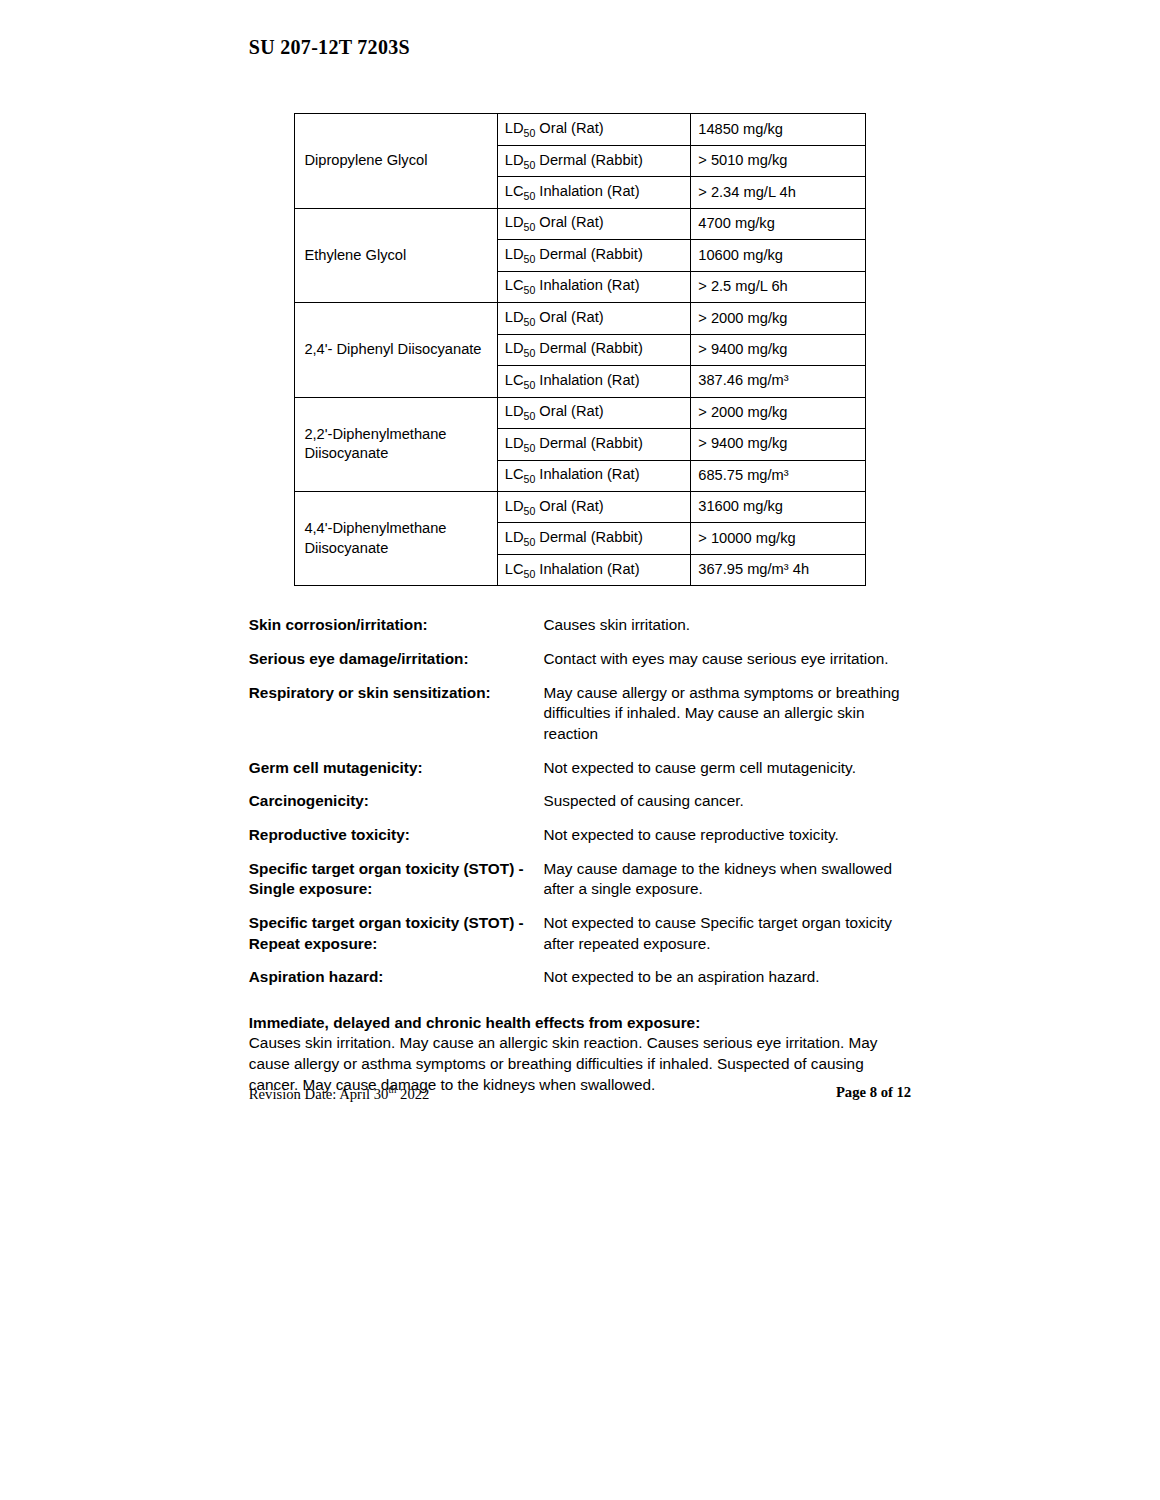SU 207-12T 7203S
| Dipropylene Glycol | LD 50 Oral (Rat) | 14850 mg/kg |
| LD 50 Dermal (Rabbit) | > 5010 mg/kg |
| LC 50 Inhalation (Rat) | > 2.34 mg/L 4h |
| Ethylene Glycol | LD 50 Oral (Rat) | 4700 mg/kg |
| LD 50 Dermal (Rabbit) | 10600 mg/kg |
| LC 50 Inhalation (Rat) | > 2.5 mg/L 6h |
| 2,4'- Diphenyl Diisocyanate | LD 50 Oral (Rat) | > 2000 mg/kg |
| LD 50 Dermal (Rabbit) | > 9400 mg/kg |
| LC 50 Inhalation (Rat) | 387.46 mg/m³ |
| 2,2'-Diphenylmethane Diisocyanate | LD 50 Oral (Rat) | > 2000 mg/kg |
| LD 50 Dermal (Rabbit) | > 9400 mg/kg |
| LC 50 Inhalation (Rat) | 685.75 mg/m³ |
| 4,4'-Diphenylmethane Diisocyanate | LD 50 Oral (Rat) | 31600 mg/kg |
| LD 50 Dermal (Rabbit) | > 10000 mg/kg |
| LC 50 Inhalation (Rat) | 367.95 mg/m³ 4h |
| Skin corrosion/irritation: | Causes skin irritation. |
| Serious eye damage/irritation: | Contact with eyes may cause serious eye irritation. |
| Respiratory or skin sensitization: | May cause allergy or asthma symptoms or breathing difficulties if inhaled. May cause an allergic skin reaction |
| Germ cell mutagenicity: | Not expected to cause germ cell mutagenicity. |
| Carcinogenicity: | Suspected of causing cancer. |
| Reproductive toxicity: | Not expected to cause reproductive toxicity. |
| Specific target organ toxicity (STOT) - Single exposure: | May cause damage to the kidneys when swallowed after a single exposure. |
| Specific target organ toxicity (STOT) - Repeat exposure: | Not expected to cause Specific target organ toxicity after repeated exposure. |
| Aspiration hazard: | Not expected to be an aspiration hazard. |
Immediate, delayed and chronic health effects from exposure:
Causes skin irritation. May cause an allergic skin reaction. Causes serious eye irritation. May cause allergy or asthma symptoms or breathing difficulties if inhaled. Suspected of causing cancer. May cause damage to the kidneys when swallowed.
Revision Date: April 30th 2022
Page 8 of 12